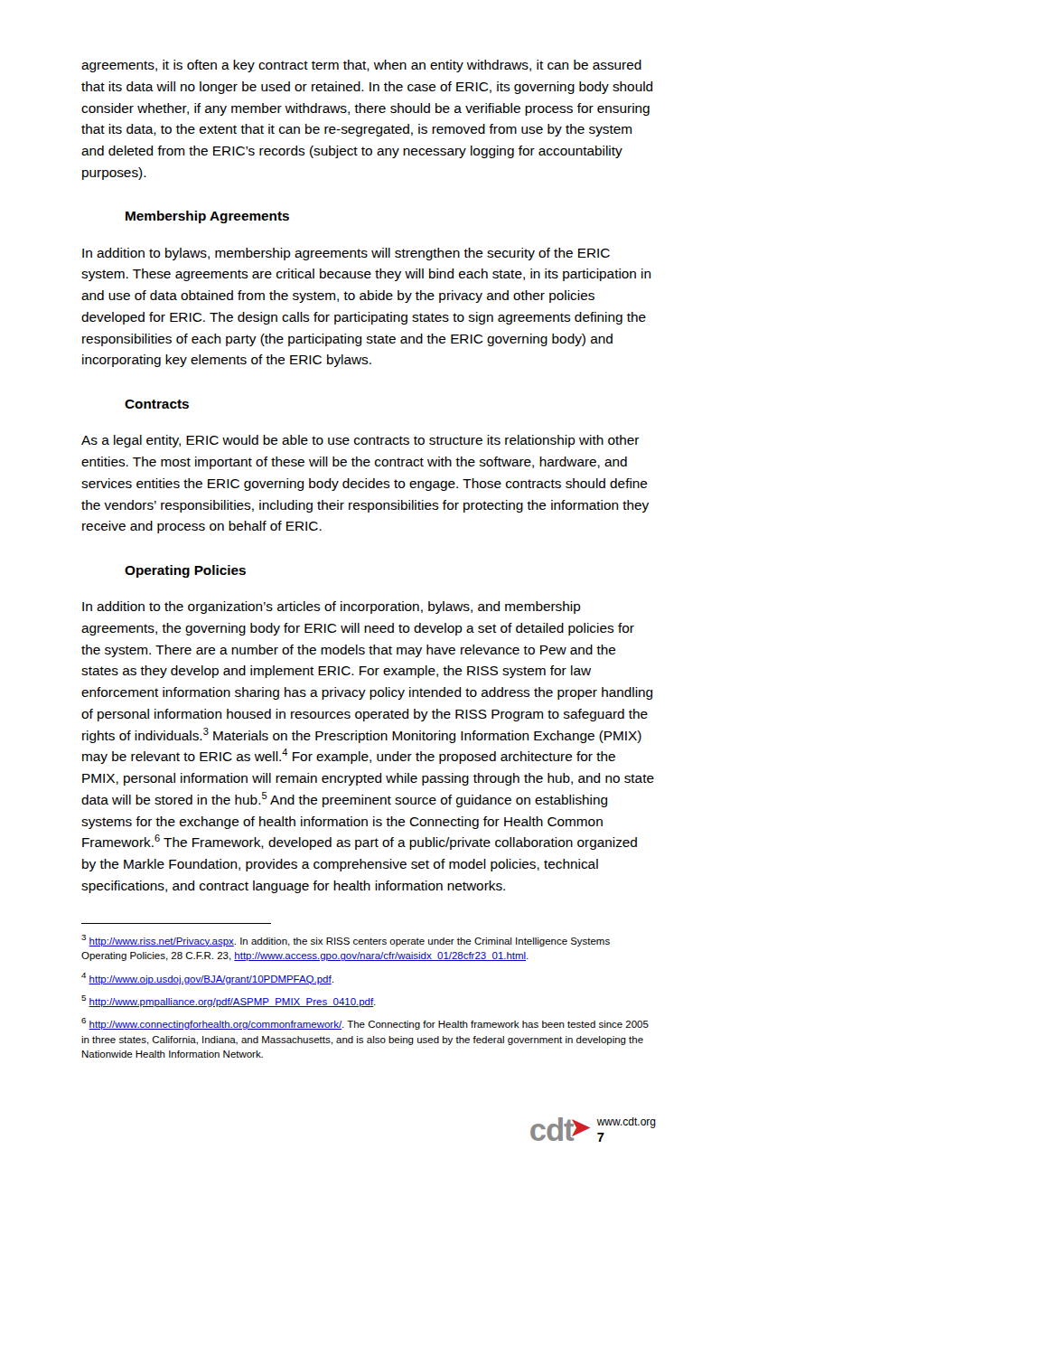agreements, it is often a key contract term that, when an entity withdraws, it can be assured that its data will no longer be used or retained. In the case of ERIC, its governing body should consider whether, if any member withdraws, there should be a verifiable process for ensuring that its data, to the extent that it can be re-segregated, is removed from use by the system and deleted from the ERIC’s records (subject to any necessary logging for accountability purposes).
Membership Agreements
In addition to bylaws, membership agreements will strengthen the security of the ERIC system. These agreements are critical because they will bind each state, in its participation in and use of data obtained from the system, to abide by the privacy and other policies developed for ERIC. The design calls for participating states to sign agreements defining the responsibilities of each party (the participating state and the ERIC governing body) and incorporating key elements of the ERIC bylaws.
Contracts
As a legal entity, ERIC would be able to use contracts to structure its relationship with other entities. The most important of these will be the contract with the software, hardware, and services entities the ERIC governing body decides to engage. Those contracts should define the vendors’ responsibilities, including their responsibilities for protecting the information they receive and process on behalf of ERIC.
Operating Policies
In addition to the organization’s articles of incorporation, bylaws, and membership agreements, the governing body for ERIC will need to develop a set of detailed policies for the system. There are a number of the models that may have relevance to Pew and the states as they develop and implement ERIC. For example, the RISS system for law enforcement information sharing has a privacy policy intended to address the proper handling of personal information housed in resources operated by the RISS Program to safeguard the rights of individuals.3 Materials on the Prescription Monitoring Information Exchange (PMIX) may be relevant to ERIC as well.4 For example, under the proposed architecture for the PMIX, personal information will remain encrypted while passing through the hub, and no state data will be stored in the hub.5 And the preeminent source of guidance on establishing systems for the exchange of health information is the Connecting for Health Common Framework.6 The Framework, developed as part of a public/private collaboration organized by the Markle Foundation, provides a comprehensive set of model policies, technical specifications, and contract language for health information networks.
3 http://www.riss.net/Privacy.aspx. In addition, the six RISS centers operate under the Criminal Intelligence Systems Operating Policies, 28 C.F.R. 23, http://www.access.gpo.gov/nara/cfr/waisidx_01/28cfr23_01.html.
4 http://www.ojp.usdoj.gov/BJA/grant/10PDMPFAQ.pdf.
5 http://www.pmpalliance.org/pdf/ASPMP_PMIX_Pres_0410.pdf.
6 http://www.connectingforhealth.org/commonframework/. The Connecting for Health framework has been tested since 2005 in three states, California, Indiana, and Massachusetts, and is also being used by the federal government in developing the Nationwide Health Information Network.
cdt➤
www.cdt.org 7